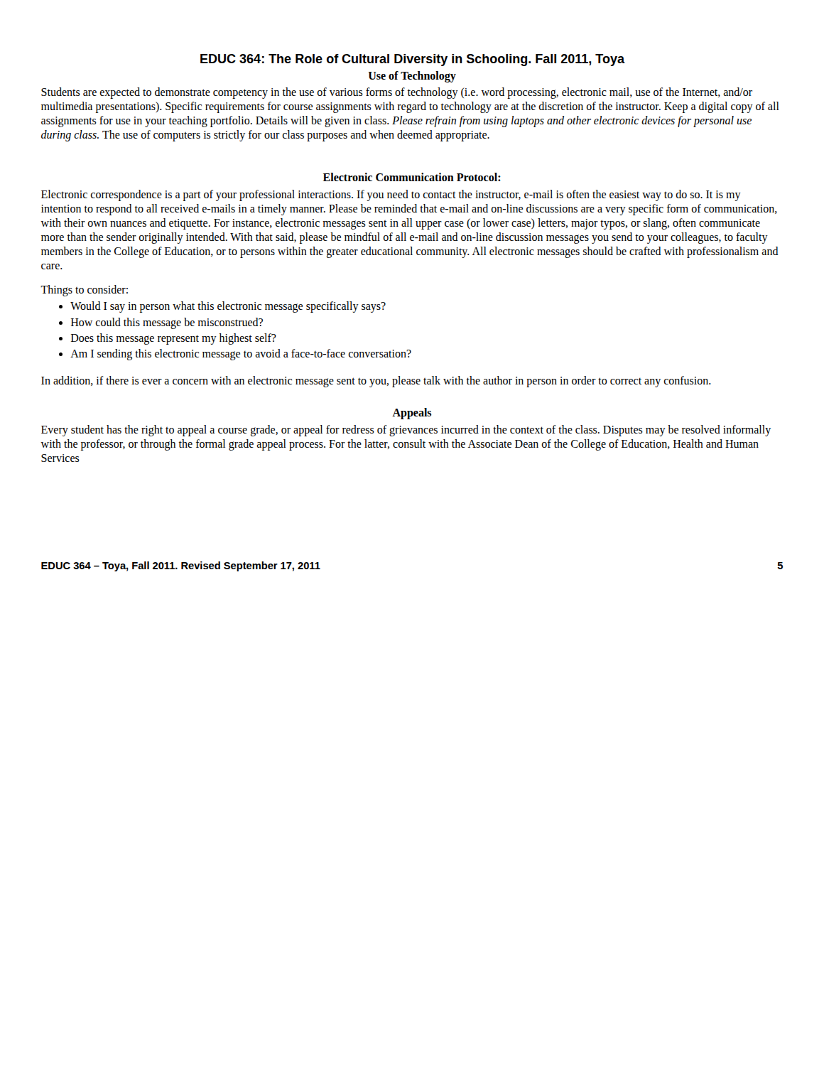EDUC 364: The Role of Cultural Diversity in Schooling. Fall 2011, Toya
Use of Technology
Students are expected to demonstrate competency in the use of various forms of technology (i.e. word processing, electronic mail, use of the Internet, and/or multimedia presentations). Specific requirements for course assignments with regard to technology are at the discretion of the instructor. Keep a digital copy of all assignments for use in your teaching portfolio. Details will be given in class. Please refrain from using laptops and other electronic devices for personal use during class. The use of computers is strictly for our class purposes and when deemed appropriate.
Electronic Communication Protocol:
Electronic correspondence is a part of your professional interactions. If you need to contact the instructor, e-mail is often the easiest way to do so. It is my intention to respond to all received e-mails in a timely manner. Please be reminded that e-mail and on-line discussions are a very specific form of communication, with their own nuances and etiquette. For instance, electronic messages sent in all upper case (or lower case) letters, major typos, or slang, often communicate more than the sender originally intended. With that said, please be mindful of all e-mail and on-line discussion messages you send to your colleagues, to faculty members in the College of Education, or to persons within the greater educational community. All electronic messages should be crafted with professionalism and care.
Things to consider:
Would I say in person what this electronic message specifically says?
How could this message be misconstrued?
Does this message represent my highest self?
Am I sending this electronic message to avoid a face-to-face conversation?
In addition, if there is ever a concern with an electronic message sent to you, please talk with the author in person in order to correct any confusion.
Appeals
Every student has the right to appeal a course grade, or appeal for redress of grievances incurred in the context of the class. Disputes may be resolved informally with the professor, or through the formal grade appeal process. For the latter, consult with the Associate Dean of the College of Education, Health and Human Services
EDUC 364 – Toya, Fall 2011. Revised September 17, 2011 5